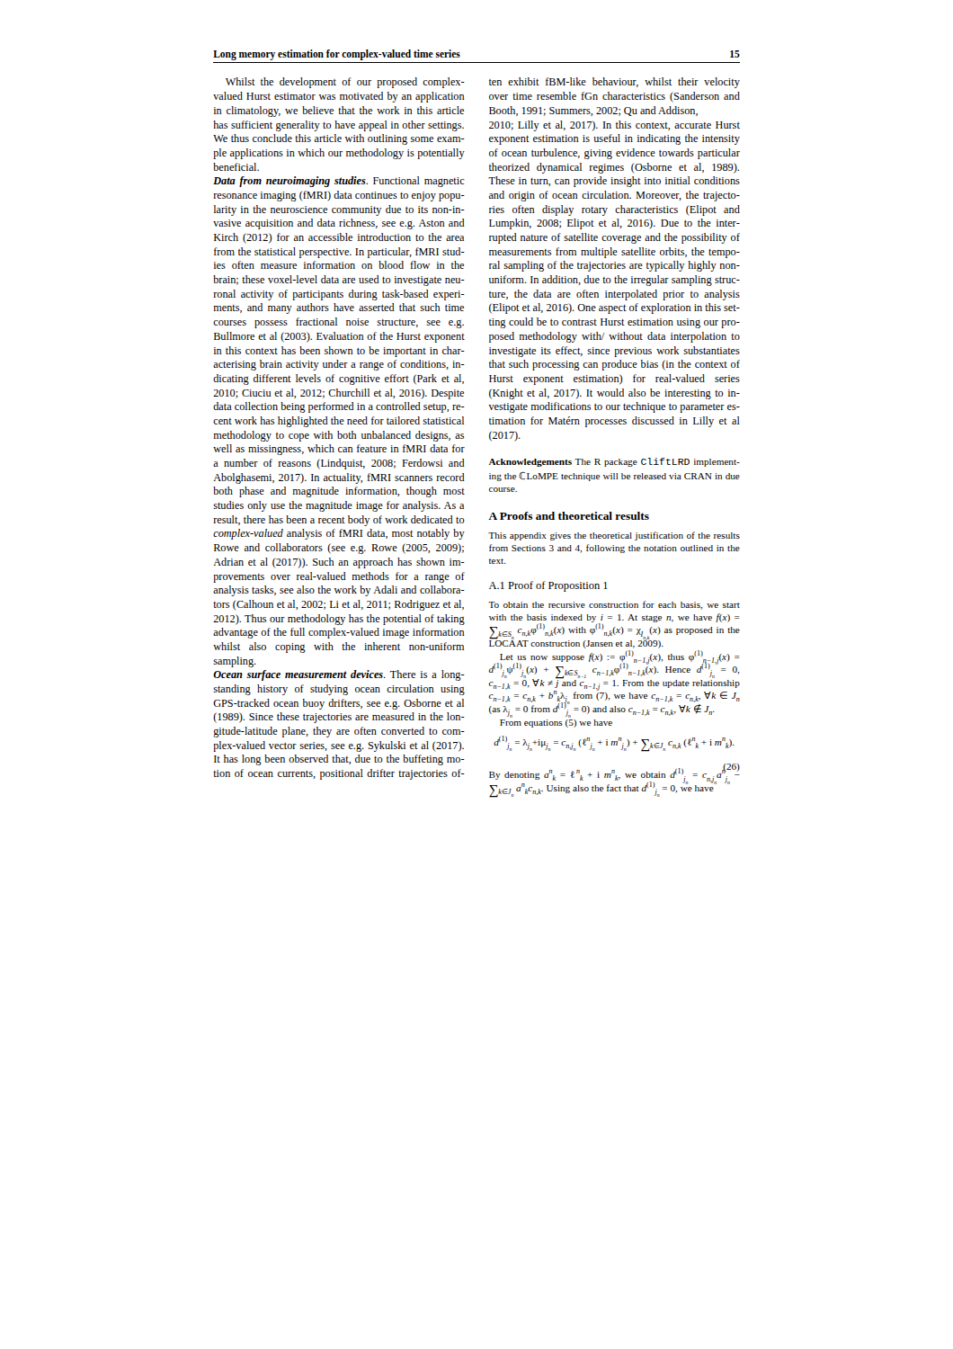Long memory estimation for complex-valued time series 15
Whilst the development of our proposed complex-valued Hurst estimator was motivated by an application in climatology, we believe that the work in this article has sufficient generality to have appeal in other settings. We thus conclude this article with outlining some example applications in which our methodology is potentially beneficial.
Data from neuroimaging studies. Functional magnetic resonance imaging (fMRI) data continues to enjoy popularity in the neuroscience community due to its non-invasive acquisition and data richness, see e.g. Aston and Kirch (2012) for an accessible introduction to the area from the statistical perspective. In particular, fMRI studies often measure information on blood flow in the brain; these voxel-level data are used to investigate neuronal activity of participants during task-based experiments, and many authors have asserted that such time courses possess fractional noise structure, see e.g. Bullmore et al (2003). Evaluation of the Hurst exponent in this context has been shown to be important in characterising brain activity under a range of conditions, indicating different levels of cognitive effort (Park et al, 2010; Ciuciu et al, 2012; Churchill et al, 2016). Despite data collection being performed in a controlled setup, recent work has highlighted the need for tailored statistical methodology to cope with both unbalanced designs, as well as missingness, which can feature in fMRI data for a number of reasons (Lindquist, 2008; Ferdowsi and Abolghasemi, 2017). In actuality, fMRI scanners record both phase and magnitude information, though most studies only use the magnitude image for analysis. As a result, there has been a recent body of work dedicated to complex-valued analysis of fMRI data, most notably by Rowe and collaborators (see e.g. Rowe (2005, 2009); Adrian et al (2017)). Such an approach has shown improvements over real-valued methods for a range of analysis tasks, see also the work by Adali and collaborators (Calhoun et al, 2002; Li et al, 2011; Rodriguez et al, 2012). Thus our methodology has the potential of taking advantage of the full complex-valued image information whilst also coping with the inherent non-uniform sampling.
Ocean surface measurement devices. There is a long-standing history of studying ocean circulation using GPS-tracked ocean buoy drifters, see e.g. Osborne et al (1989). Since these trajectories are measured in the longitude-latitude plane, they are often converted to complex-valued vector series, see e.g. Sykulski et al (2017). It has long been observed that, due to the buffeting motion of ocean currents, positional drifter trajectories often exhibit fBM-like behaviour, whilst their velocity over time resemble fGn characteristics (Sanderson and Booth, 1991; Summers, 2002; Qu and Addison,
2010; Lilly et al, 2017). In this context, accurate Hurst exponent estimation is useful in indicating the intensity of ocean turbulence, giving evidence towards particular theorized dynamical regimes (Osborne et al, 1989). These in turn, can provide insight into initial conditions and origin of ocean circulation. Moreover, the trajectories often display rotary characteristics (Elipot and Lumpkin, 2008; Elipot et al, 2016). Due to the interrupted nature of satellite coverage and the possibility of measurements from multiple satellite orbits, the temporal sampling of the trajectories are typically highly nonuniform. In addition, due to the irregular sampling structure, the data are often interpolated prior to analysis (Elipot et al, 2016). One aspect of exploration in this setting could be to contrast Hurst estimation using our proposed methodology with/ without data interpolation to investigate its effect, since previous work substantiates that such processing can produce bias (in the context of Hurst exponent estimation) for real-valued series (Knight et al, 2017). It would also be interesting to investigate modifications to our technique to parameter estimation for Matérn processes discussed in Lilly et al (2017).
Acknowledgements The R package CliftLRD implementing the ℂLoMPE technique will be released via CRAN in due course.
A Proofs and theoretical results
This appendix gives the theoretical justification of the results from Sections 3 and 4, following the notation outlined in the text.
A.1 Proof of Proposition 1
To obtain the recursive construction for each basis, we start with the basis indexed by i = 1. At stage n, we have f(x) = ∑k∈Sn cn,kφ(1)n,k(x) with φ(1)n,k(x) = χIn,k(x) as proposed in the LOCAAT construction (Jansen et al, 2009).
Let us now suppose f(x) := φ(1)n−1,j(x), thus φ(1)n−1,j(x) = d(1)jnψ(1)jn(x) + ∑k∈Sn−1 cn−1,kφ(1)n−1,k(x). Hence d(1)jn = 0, cn−1,k = 0, ∀k ≠ j and cn−1,j = 1. From the update relationship cn−1,k = cn,k + bnkλjn from (7), we have cn−1,k = cn,k, ∀k ∈ Jn (as λjn = 0 from d(1)jn = 0) and also cn−1,k = cn,k, ∀k ∉ Jn.
From equations (5) we have
d(1)jn = λjn+iμjn = cn,jn (ℓnjn + i mnjn) + ∑k∈Jn cn,k (ℓnk + i mnk). (26)
By denoting ank = ℓnk + i mnk, we obtain d(1)jn = cn,jnanjn − ∑k∈Jn ankcn,k. Using also the fact that d(1)jn = 0, we have